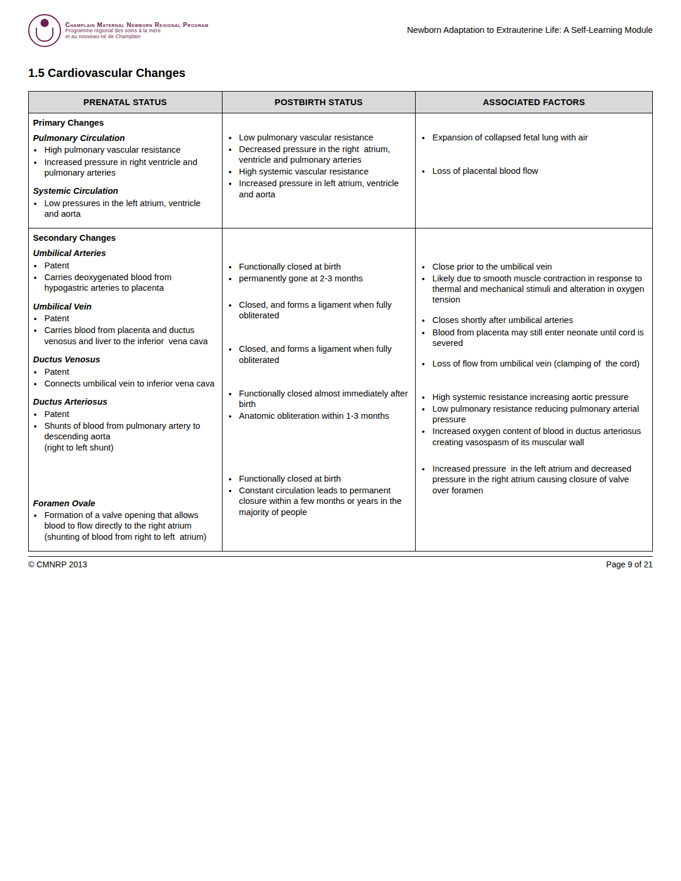Champlain Maternal Newborn Regional Program
Programme régional des soins à la mère
et au nouveau-né de Champlain
Newborn Adaptation to Extrauterine Life: A Self-Learning Module
1.5 Cardiovascular Changes
| PRENATAL STATUS | POSTBIRTH STATUS | ASSOCIATED FACTORS |
| --- | --- | --- |
| Primary Changes Pulmonary Circulation High pulmonary vascular resistance Increased pressure in right ventricle and pulmonary arteries Systemic Circulation Low pressures in the left atrium, ventricle and aorta | Low pulmonary vascular resistance Decreased pressure in the right atrium, ventricle and pulmonary arteries High systemic vascular resistance Increased pressure in left atrium, ventricle and aorta | Expansion of collapsed fetal lung with air Loss of placental blood flow |
| Secondary Changes Umbilical Arteries Patent Carries deoxygenated blood from hypogastric arteries to placenta Umbilical Vein Patent Carries blood from placenta and ductus venosus and liver to the inferior vena cava Ductus Venosus Patent Connects umbilical vein to inferior vena cava Ductus Arteriosus Patent Shunts of blood from pulmonary artery to descending aorta (right to left shunt) Foramen Ovale Formation of a valve opening that allows blood to flow directly to the right atrium (shunting of blood from right to left atrium) | Functionally closed at birth permanently gone at 2-3 months Closed, and forms a ligament when fully obliterated Closed, and forms a ligament when fully obliterated Functionally closed almost immediately after birth Anatomic obliteration within 1-3 months Functionally closed at birth Constant circulation leads to permanent closure within a few months or years in the majority of people | Close prior to the umbilical vein Likely due to smooth muscle contraction in response to thermal and mechanical stimuli and alteration in oxygen tension Closes shortly after umbilical arteries Blood from placenta may still enter neonate until cord is severed Loss of flow from umbilical vein (clamping of the cord) High systemic resistance increasing aortic pressure Low pulmonary resistance reducing pulmonary arterial pressure Increased oxygen content of blood in ductus arteriosus creating vasospasm of its muscular wall Increased pressure in the left atrium and decreased pressure in the right atrium causing closure of valve over foramen |
© CMNRP 2013
Page 9 of 21